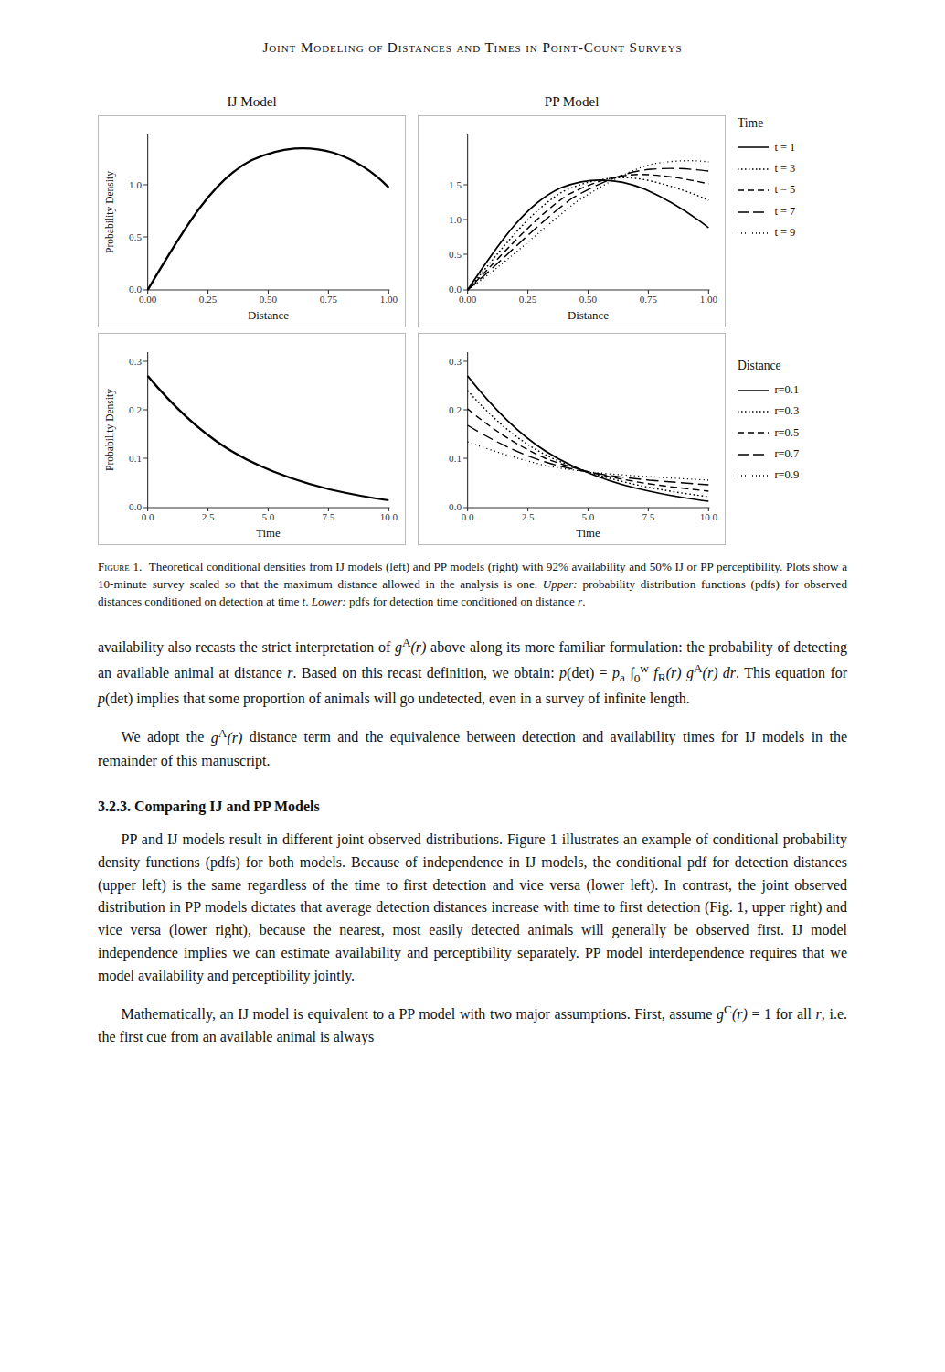Joint Modeling of Distances and Times in Point-Count Surveys
IJ Model
0.0 0.5 1.0 0.00 0.25 0.50 0.75 1.00 Distance Probability Density
PP Model
0.0 0.5 1.0 1.5 0.00 0.25 0.50 0.75 1.00 Distance
Time
t = 1
t = 3
t = 5
t = 7
t = 9
0.0 0.1 0.2 0.3 0.0 2.5 5.0 7.5 10.0 Time Probability Density
0.0 0.1 0.2 0.3 0.0 2.5 5.0 7.5 10.0 Time
Distance
r=0.1
r=0.3
r=0.5
r=0.7
r=0.9
Figure 1. Theoretical conditional densities from IJ models (left) and PP models (right) with 92% availability and 50% IJ or PP perceptibility. Plots show a 10-minute survey scaled so that the maximum distance allowed in the analysis is one. Upper: probability distribution functions (pdfs) for observed distances conditioned on detection at time t. Lower: pdfs for detection time conditioned on distance r.
availability also recasts the strict interpretation of gA(r) above along its more familiar formulation: the probability of detecting an available animal at distance r. Based on this recast definition, we obtain: p(det) = pa ∫0w fR(r) gA(r) dr. This equation for p(det) implies that some proportion of animals will go undetected, even in a survey of infinite length.
We adopt the gA(r) distance term and the equivalence between detection and availability times for IJ models in the remainder of this manuscript.
3.2.3. Comparing IJ and PP Models
PP and IJ models result in different joint observed distributions. Figure 1 illustrates an example of conditional probability density functions (pdfs) for both models. Because of independence in IJ models, the conditional pdf for detection distances (upper left) is the same regardless of the time to first detection and vice versa (lower left). In contrast, the joint observed distribution in PP models dictates that average detection distances increase with time to first detection (Fig. 1, upper right) and vice versa (lower right), because the nearest, most easily detected animals will generally be observed first. IJ model independence implies we can estimate availability and perceptibility separately. PP model interdependence requires that we model availability and perceptibility jointly.
Mathematically, an IJ model is equivalent to a PP model with two major assumptions. First, assume gC(r) = 1 for all r, i.e. the first cue from an available animal is always